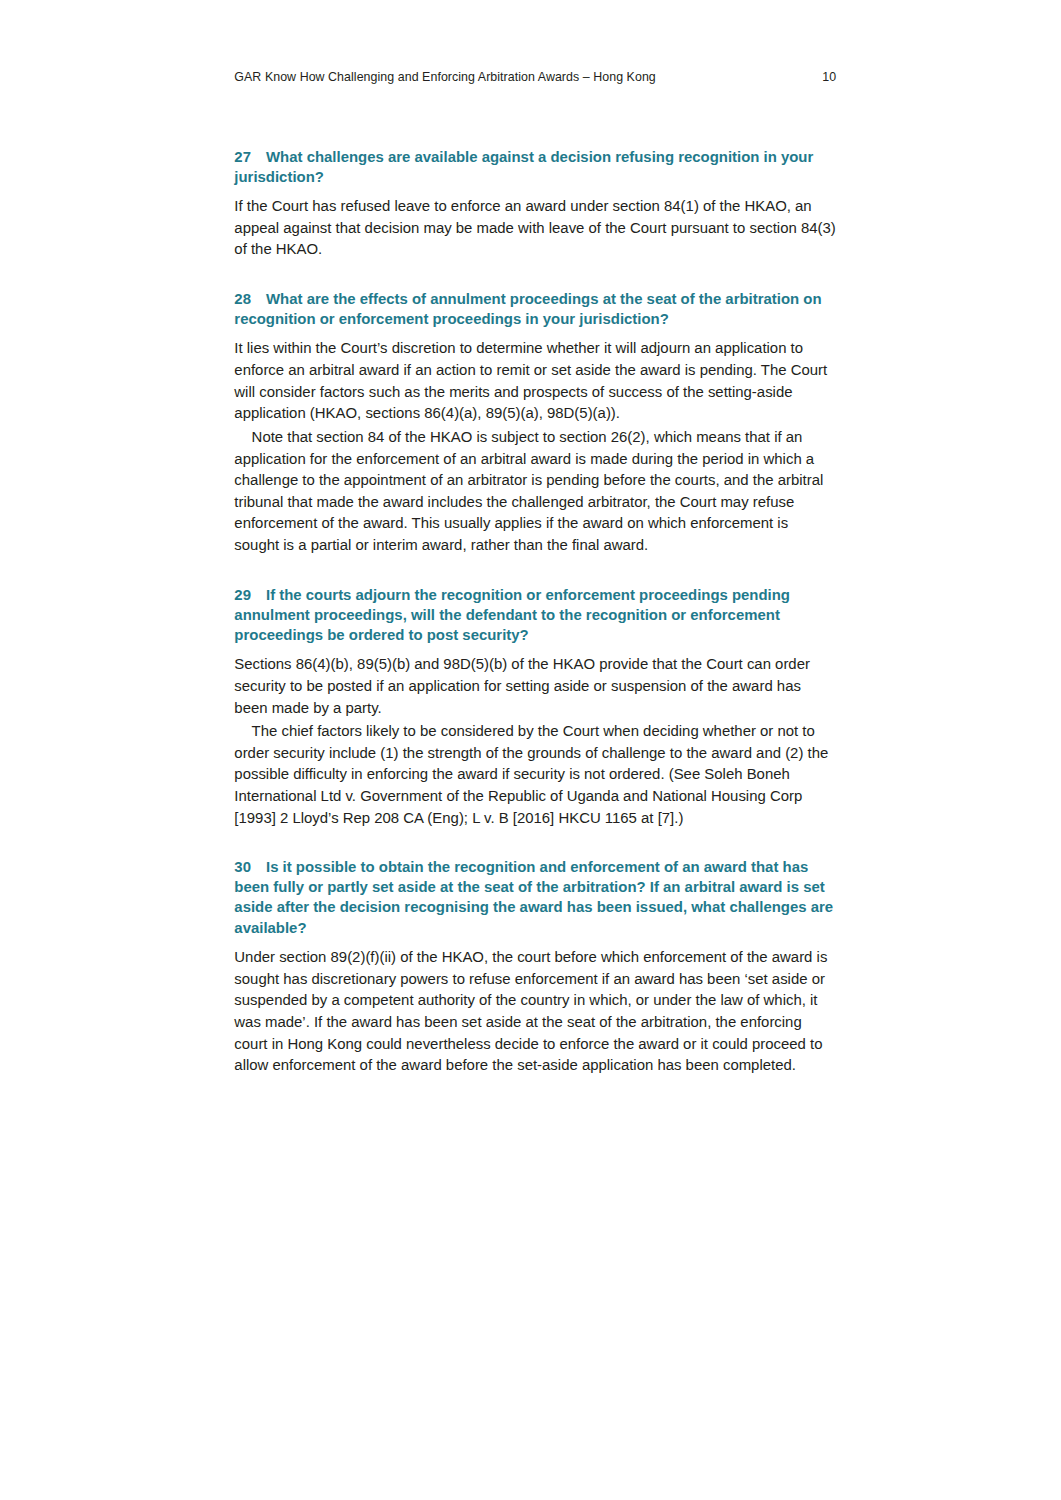GAR Know How Challenging and Enforcing Arbitration Awards – Hong Kong 10
27 What challenges are available against a decision refusing recognition in your jurisdiction?
If the Court has refused leave to enforce an award under section 84(1) of the HKAO, an appeal against that decision may be made with leave of the Court pursuant to section 84(3) of the HKAO.
28 What are the effects of annulment proceedings at the seat of the arbitration on recognition or enforcement proceedings in your jurisdiction?
It lies within the Court’s discretion to determine whether it will adjourn an application to enforce an arbitral award if an action to remit or set aside the award is pending. The Court will consider factors such as the merits and prospects of success of the setting-aside application (HKAO, sections 86(4)(a), 89(5)(a), 98D(5)(a)).
Note that section 84 of the HKAO is subject to section 26(2), which means that if an application for the enforcement of an arbitral award is made during the period in which a challenge to the appointment of an arbitrator is pending before the courts, and the arbitral tribunal that made the award includes the challenged arbitrator, the Court may refuse enforcement of the award. This usually applies if the award on which enforcement is sought is a partial or interim award, rather than the final award.
29 If the courts adjourn the recognition or enforcement proceedings pending annulment proceedings, will the defendant to the recognition or enforcement proceedings be ordered to post security?
Sections 86(4)(b), 89(5)(b) and 98D(5)(b) of the HKAO provide that the Court can order security to be posted if an application for setting aside or suspension of the award has been made by a party.
The chief factors likely to be considered by the Court when deciding whether or not to order security include (1) the strength of the grounds of challenge to the award and (2) the possible difficulty in enforcing the award if security is not ordered. (See Soleh Boneh International Ltd v. Government of the Republic of Uganda and National Housing Corp [1993] 2 Lloyd’s Rep 208 CA (Eng); L v. B [2016] HKCU 1165 at [7].)
30 Is it possible to obtain the recognition and enforcement of an award that has been fully or partly set aside at the seat of the arbitration? If an arbitral award is set aside after the decision recognising the award has been issued, what challenges are available?
Under section 89(2)(f)(ii) of the HKAO, the court before which enforcement of the award is sought has discretionary powers to refuse enforcement if an award has been ‘set aside or suspended by a competent authority of the country in which, or under the law of which, it was made’. If the award has been set aside at the seat of the arbitration, the enforcing court in Hong Kong could nevertheless decide to enforce the award or it could proceed to allow enforcement of the award before the set-aside application has been completed.